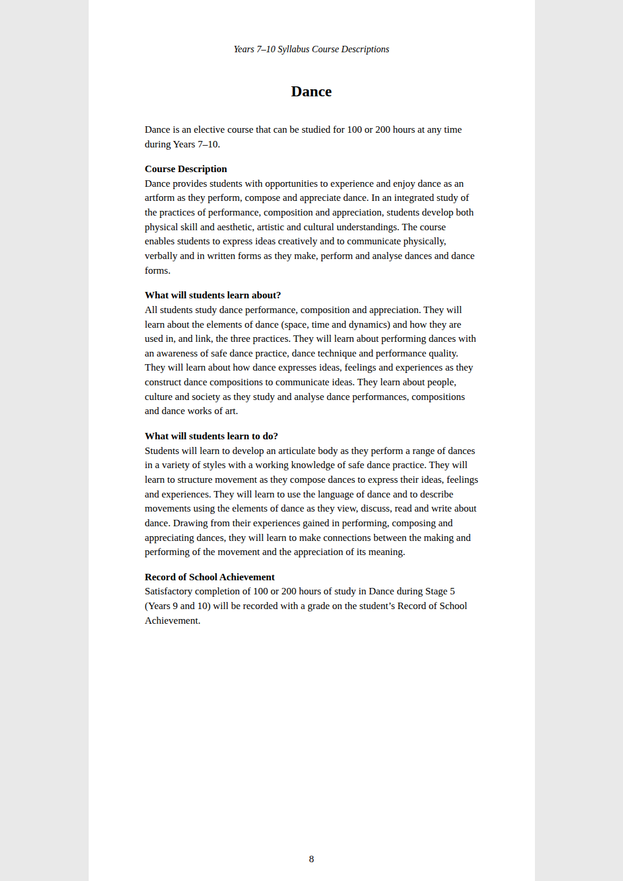Years 7–10 Syllabus Course Descriptions
Dance
Dance is an elective course that can be studied for 100 or 200 hours at any time during Years 7–10.
Course Description
Dance provides students with opportunities to experience and enjoy dance as an artform as they perform, compose and appreciate dance. In an integrated study of the practices of performance, composition and appreciation, students develop both physical skill and aesthetic, artistic and cultural understandings. The course enables students to express ideas creatively and to communicate physically, verbally and in written forms as they make, perform and analyse dances and dance forms.
What will students learn about?
All students study dance performance, composition and appreciation. They will learn about the elements of dance (space, time and dynamics) and how they are used in, and link, the three practices. They will learn about performing dances with an awareness of safe dance practice, dance technique and performance quality. They will learn about how dance expresses ideas, feelings and experiences as they construct dance compositions to communicate ideas. They learn about people, culture and society as they study and analyse dance performances, compositions and dance works of art.
What will students learn to do?
Students will learn to develop an articulate body as they perform a range of dances in a variety of styles with a working knowledge of safe dance practice. They will learn to structure movement as they compose dances to express their ideas, feelings and experiences. They will learn to use the language of dance and to describe movements using the elements of dance as they view, discuss, read and write about dance. Drawing from their experiences gained in performing, composing and appreciating dances, they will learn to make connections between the making and performing of the movement and the appreciation of its meaning.
Record of School Achievement
Satisfactory completion of 100 or 200 hours of study in Dance during Stage 5 (Years 9 and 10) will be recorded with a grade on the student’s Record of School Achievement.
8